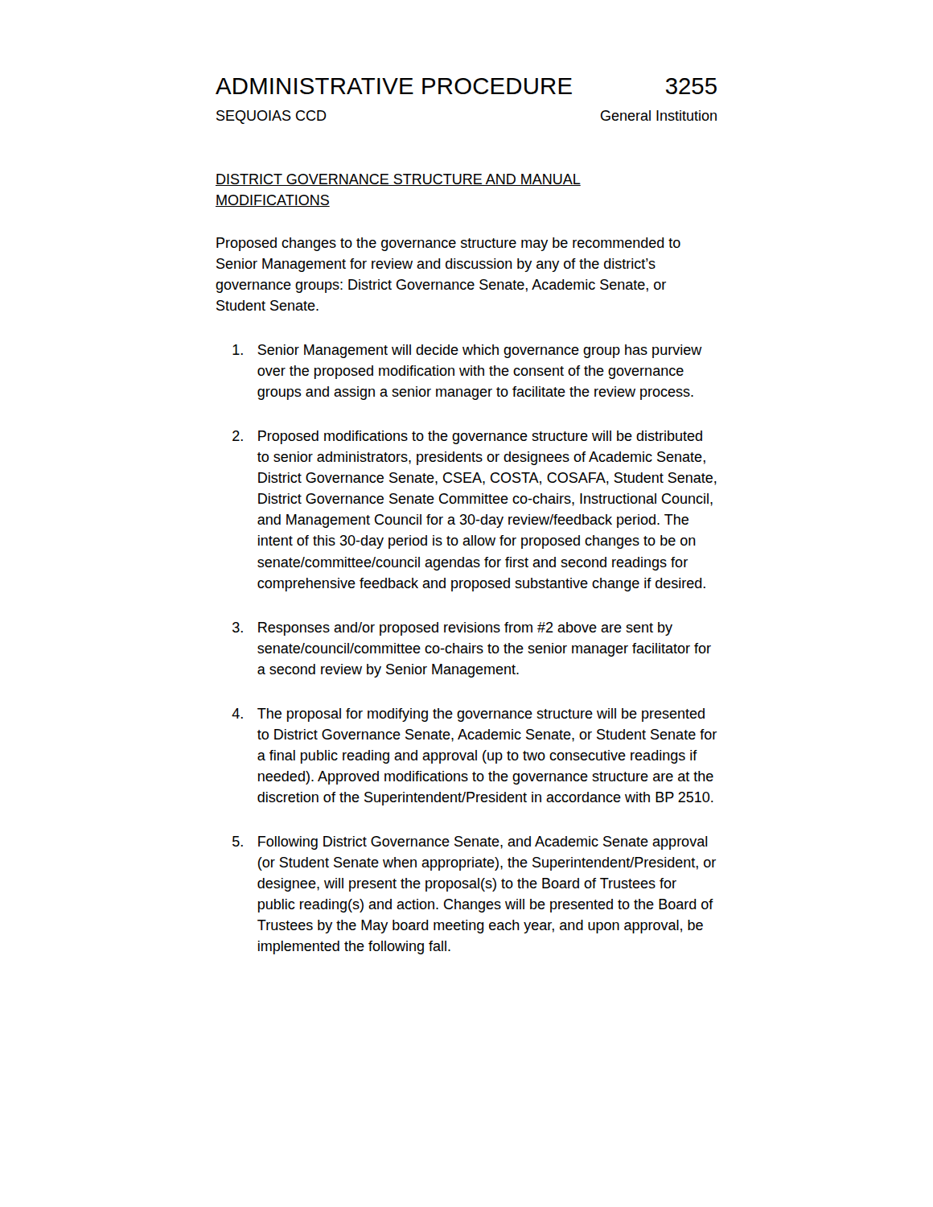ADMINISTRATIVE PROCEDURE 3255
SEQUOIAS CCD General Institution
DISTRICT GOVERNANCE STRUCTURE AND MANUAL MODIFICATIONS
Proposed changes to the governance structure may be recommended to Senior Management for review and discussion by any of the district’s governance groups: District Governance Senate, Academic Senate, or Student Senate.
Senior Management will decide which governance group has purview over the proposed modification with the consent of the governance groups and assign a senior manager to facilitate the review process.
Proposed modifications to the governance structure will be distributed to senior administrators, presidents or designees of Academic Senate, District Governance Senate, CSEA, COSTA, COSAFA, Student Senate, District Governance Senate Committee co-chairs, Instructional Council, and Management Council for a 30-day review/feedback period. The intent of this 30-day period is to allow for proposed changes to be on senate/committee/council agendas for first and second readings for comprehensive feedback and proposed substantive change if desired.
Responses and/or proposed revisions from #2 above are sent by senate/council/committee co-chairs to the senior manager facilitator for a second review by Senior Management.
The proposal for modifying the governance structure will be presented to District Governance Senate, Academic Senate, or Student Senate for a final public reading and approval (up to two consecutive readings if needed). Approved modifications to the governance structure are at the discretion of the Superintendent/President in accordance with BP 2510.
Following District Governance Senate, and Academic Senate approval (or Student Senate when appropriate), the Superintendent/President, or designee, will present the proposal(s) to the Board of Trustees for public reading(s) and action. Changes will be presented to the Board of Trustees by the May board meeting each year, and upon approval, be implemented the following fall.